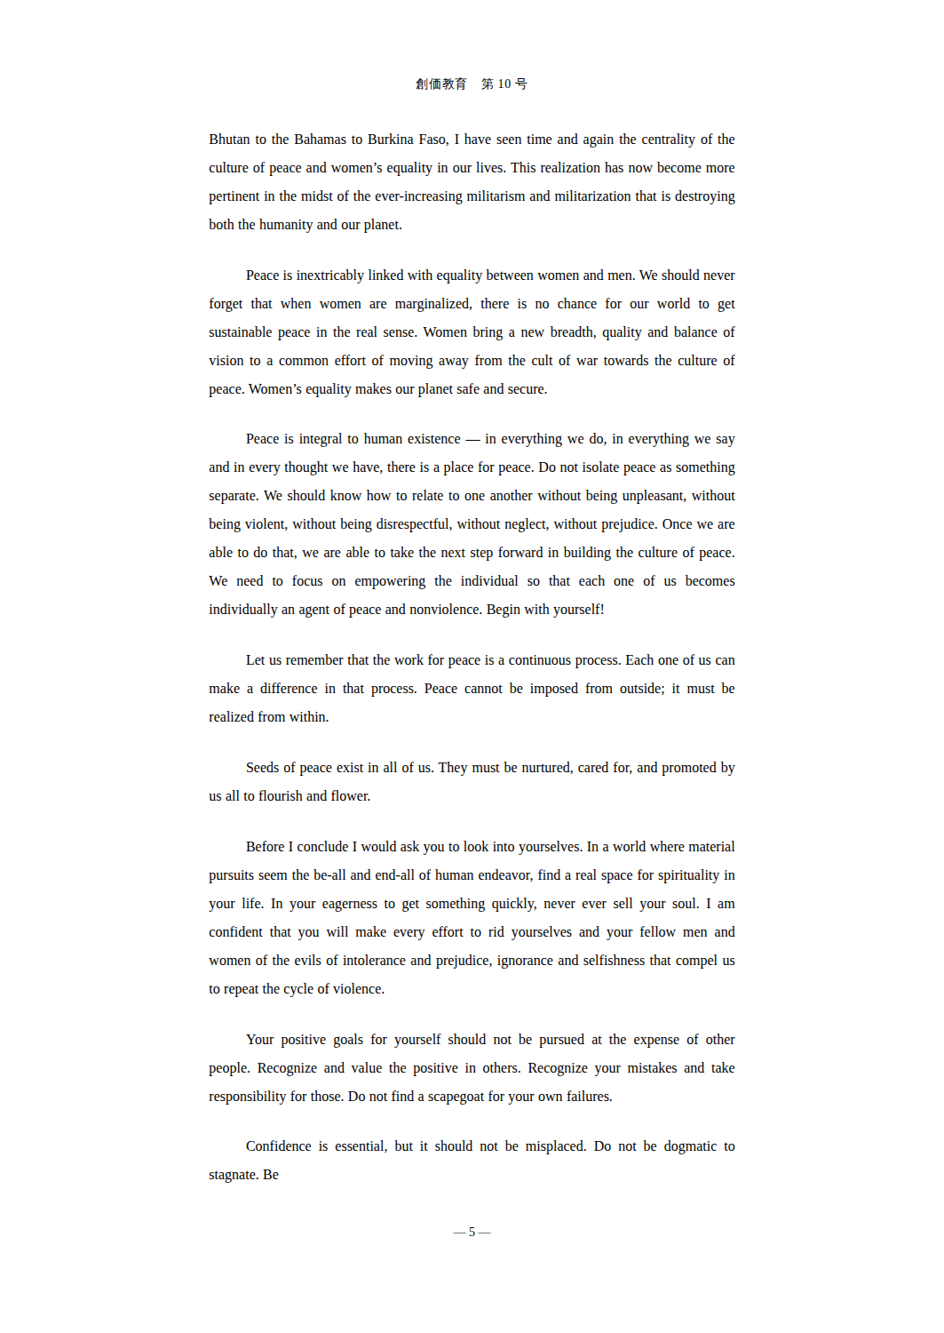創価教育　第 10 号
Bhutan to the Bahamas to Burkina Faso, I have seen time and again the centrality of the culture of peace and women’s equality in our lives. This realization has now become more pertinent in the midst of the ever-increasing militarism and militarization that is destroying both the humanity and our planet.
Peace is inextricably linked with equality between women and men. We should never forget that when women are marginalized, there is no chance for our world to get sustainable peace in the real sense. Women bring a new breadth, quality and balance of vision to a common effort of moving away from the cult of war towards the culture of peace. Women’s equality makes our planet safe and secure.
Peace is integral to human existence — in everything we do, in everything we say and in every thought we have, there is a place for peace. Do not isolate peace as something separate. We should know how to relate to one another without being unpleasant, without being violent, without being disrespectful, without neglect, without prejudice. Once we are able to do that, we are able to take the next step forward in building the culture of peace. We need to focus on empowering the individual so that each one of us becomes individually an agent of peace and nonviolence. Begin with yourself!
Let us remember that the work for peace is a continuous process. Each one of us can make a difference in that process. Peace cannot be imposed from outside; it must be realized from within.
Seeds of peace exist in all of us. They must be nurtured, cared for, and promoted by us all to flourish and flower.
Before I conclude I would ask you to look into yourselves. In a world where material pursuits seem the be-all and end-all of human endeavor, find a real space for spirituality in your life. In your eagerness to get something quickly, never ever sell your soul. I am confident that you will make every effort to rid yourselves and your fellow men and women of the evils of intolerance and prejudice, ignorance and selfishness that compel us to repeat the cycle of violence.
Your positive goals for yourself should not be pursued at the expense of other people. Recognize and value the positive in others. Recognize your mistakes and take responsibility for those. Do not find a scapegoat for your own failures.
Confidence is essential, but it should not be misplaced. Do not be dogmatic to stagnate. Be
— 5 —